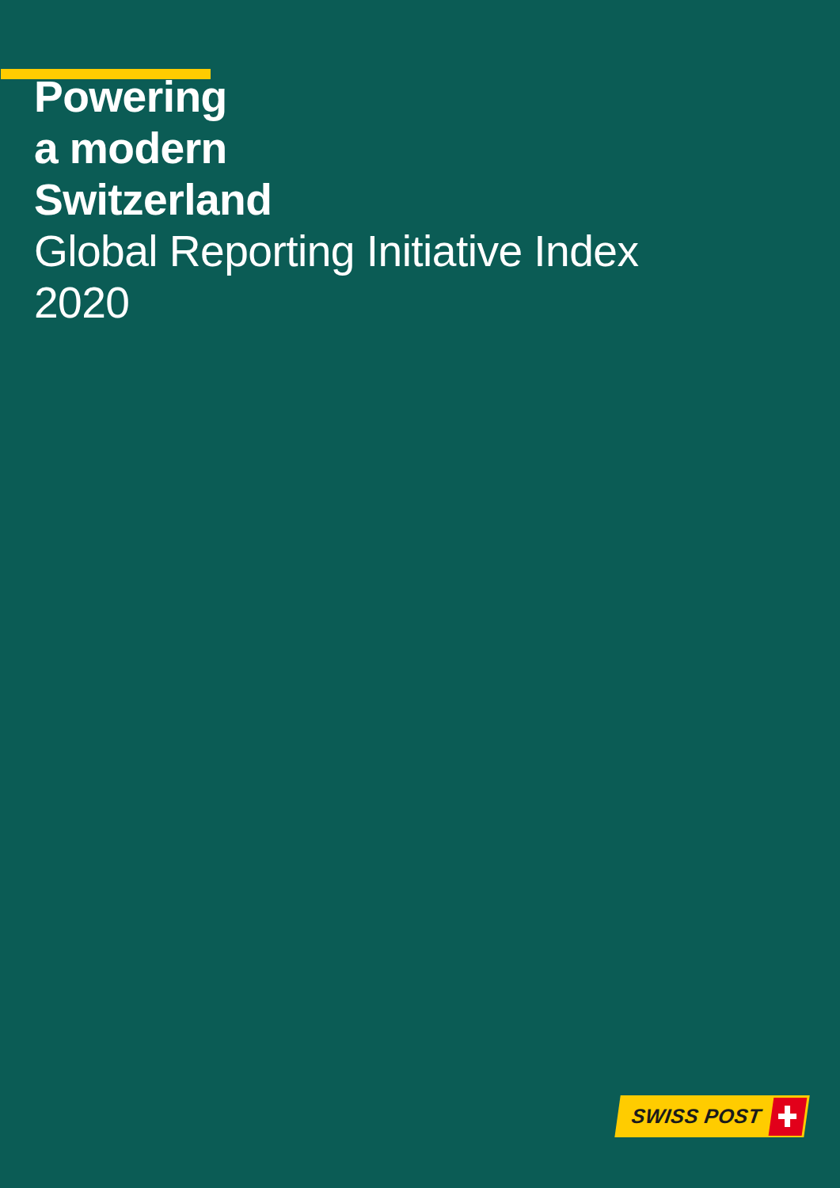Powering a modern Switzerland Global Reporting Initiative Index 2020
SWISS POST